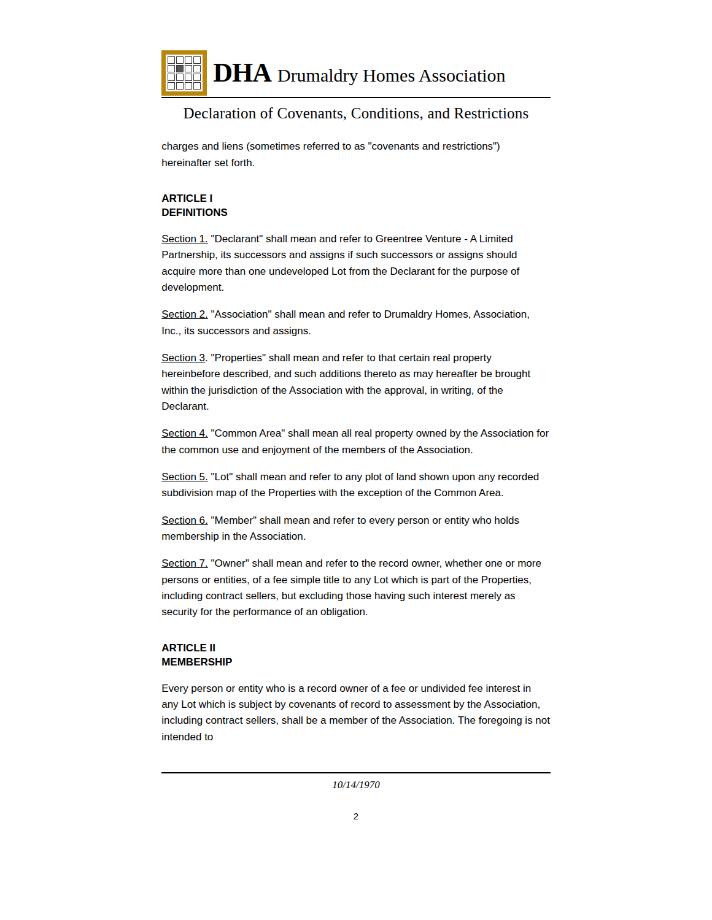DHA Drumaldry Homes Association
Declaration of Covenants, Conditions, and Restrictions
charges and liens (sometimes referred to as "covenants and restrictions") hereinafter set forth.
ARTICLE I DEFINITIONS
Section 1. "Declarant" shall mean and refer to Greentree Venture - A Limited Partnership, its successors and assigns if such successors or assigns should acquire more than one undeveloped Lot from the Declarant for the purpose of development.
Section 2. "Association" shall mean and refer to Drumaldry Homes, Association, Inc., its successors and assigns.
Section 3. "Properties" shall mean and refer to that certain real property hereinbefore described, and such additions thereto as may hereafter be brought within the jurisdiction of the Association with the approval, in writing, of the Declarant.
Section 4. "Common Area" shall mean all real property owned by the Association for the common use and enjoyment of the members of the Association.
Section 5. "Lot" shall mean and refer to any plot of land shown upon any recorded subdivision map of the Properties with the exception of the Common Area.
Section 6. "Member" shall mean and refer to every person or entity who holds membership in the Association.
Section 7. "Owner" shall mean and refer to the record owner, whether one or more persons or entities, of a fee simple title to any Lot which is part of the Properties, including contract sellers, but excluding those having such interest merely as security for the performance of an obligation.
ARTICLE II MEMBERSHIP
Every person or entity who is a record owner of a fee or undivided fee interest in any Lot which is subject by covenants of record to assessment by the Association, including contract sellers, shall be a member of the Association. The foregoing is not intended to
10/14/1970
2